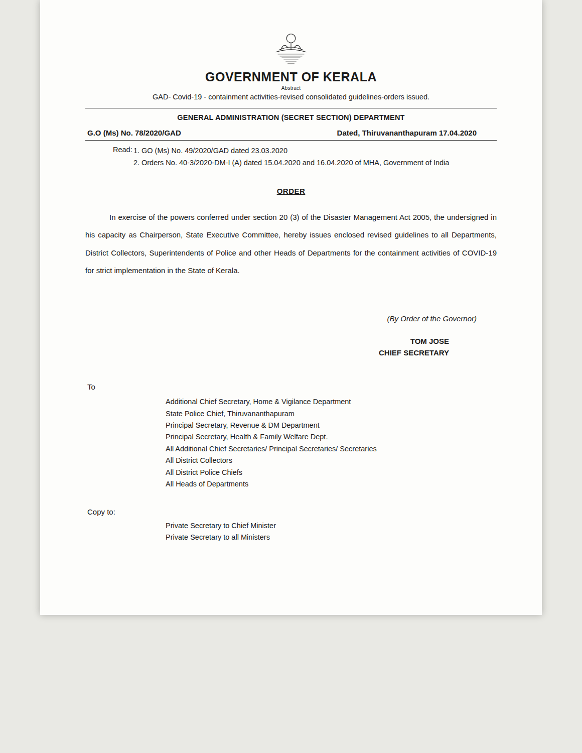GOVERNMENT OF KERALA
Abstract
GAD- Covid-19 - containment activities-revised consolidated guidelines-orders issued.
GENERAL ADMINISTRATION (SECRET SECTION) DEPARTMENT
G.O (Ms) No. 78/2020/GAD Dated, Thiruvananthapuram 17.04.2020
Read:
GO (Ms) No. 49/2020/GAD dated 23.03.2020
Orders No. 40-3/2020-DM-I (A) dated 15.04.2020 and 16.04.2020 of MHA, Government of India
ORDER
In exercise of the powers conferred under section 20 (3) of the Disaster Management Act 2005, the undersigned in his capacity as Chairperson, State Executive Committee, hereby issues enclosed revised guidelines to all Departments, District Collectors, Superintendents of Police and other Heads of Departments for the containment activities of COVID-19 for strict implementation in the State of Kerala.
(By Order of the Governor)
TOM JOSE
CHIEF SECRETARY
To
Additional Chief Secretary, Home & Vigilance Department
State Police Chief, Thiruvananthapuram
Principal Secretary, Revenue & DM Department
Principal Secretary, Health & Family Welfare Dept.
All Additional Chief Secretaries/ Principal Secretaries/ Secretaries
All District Collectors
All District Police Chiefs
All Heads of Departments
Copy to:
Private Secretary to Chief Minister
Private Secretary to all Ministers